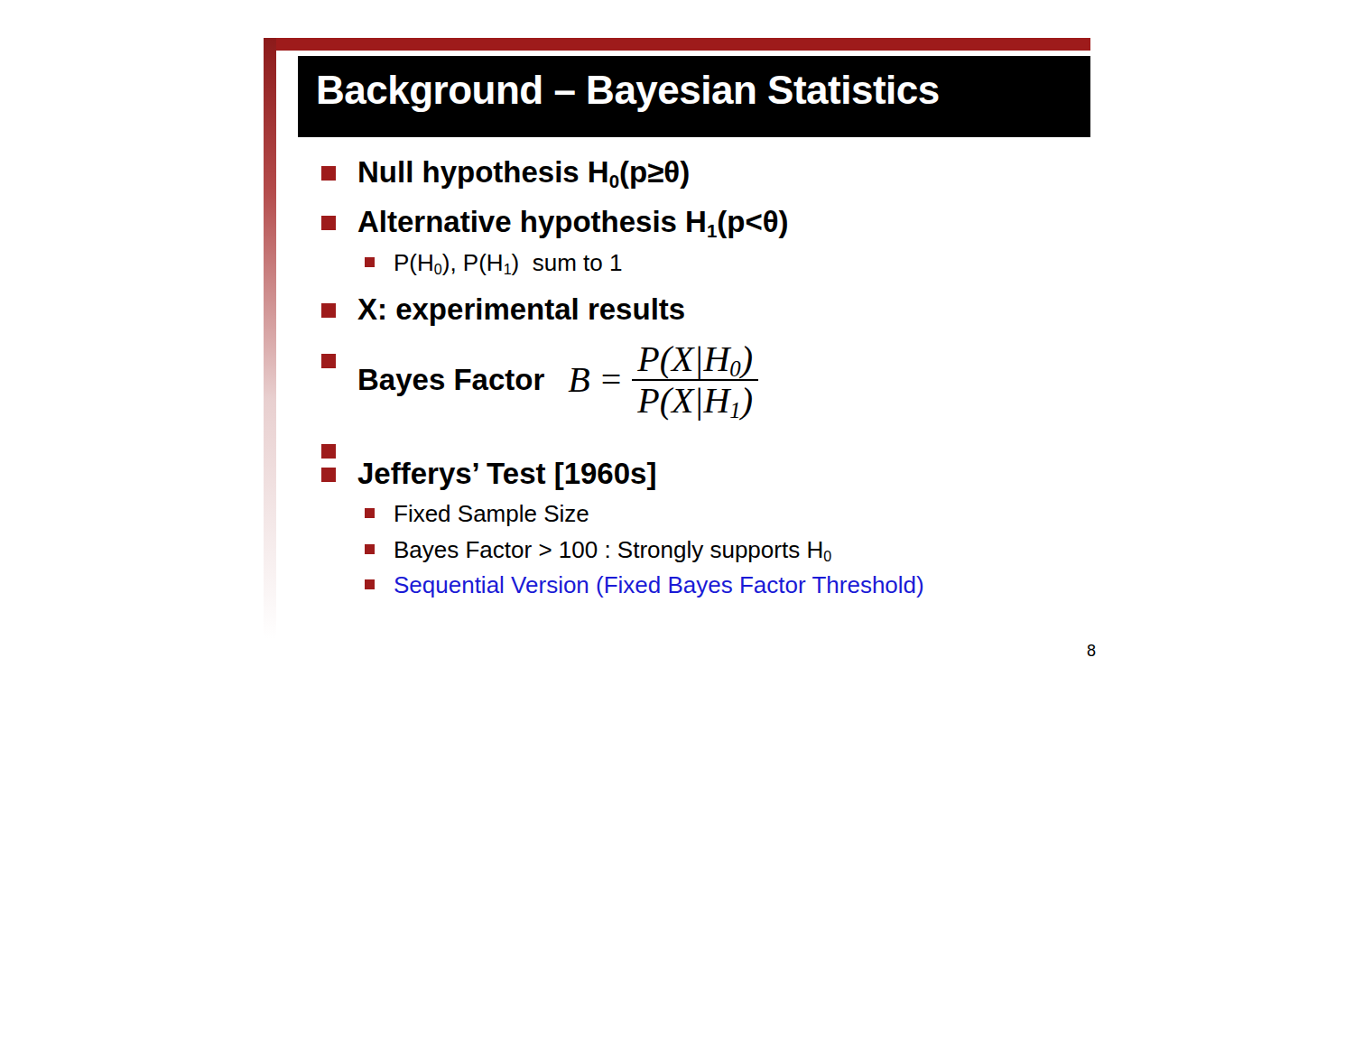Background – Bayesian Statistics
Null hypothesis H0(p≥θ)
Alternative hypothesis H1(p<θ)
P(H0), P(H1) sum to 1
X: experimental results
Bayes Factor B = P(X|H0) P(X|H1)
Jefferys’ Test [1960s]
Fixed Sample Size
Bayes Factor > 100 : Strongly supports H0
Sequential Version (Fixed Bayes Factor Threshold)
8